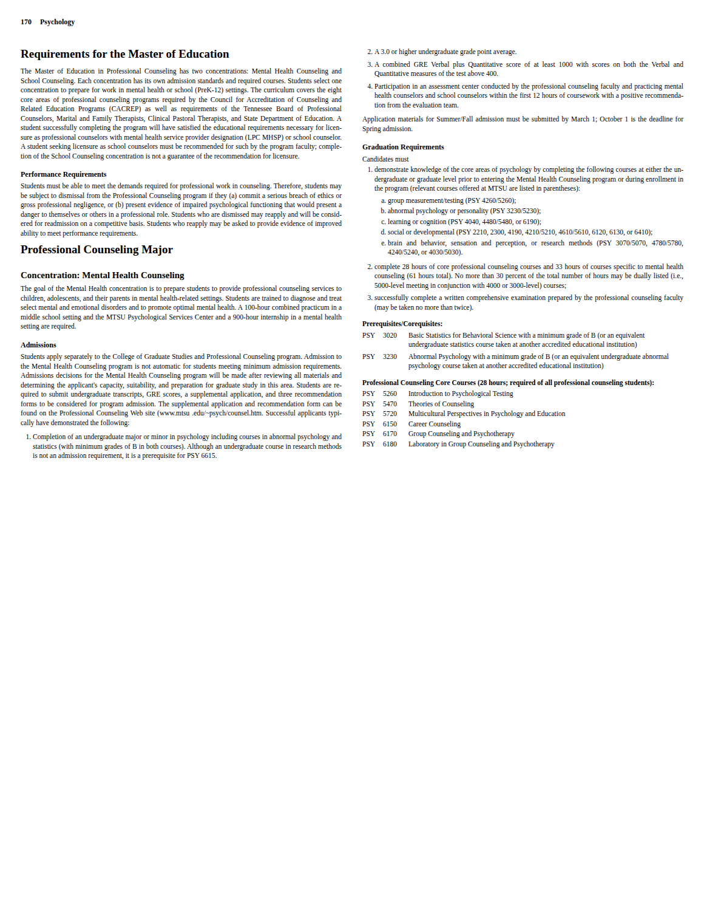170 Psychology
Requirements for the Master of Education
The Master of Education in Professional Counseling has two concentrations: Mental Health Counseling and School Counseling. Each concentration has its own admission standards and required courses. Students select one concentration to prepare for work in mental health or school (PreK-12) settings. The curriculum covers the eight core areas of professional counseling programs required by the Council for Accreditation of Counseling and Related Education Programs (CACREP) as well as requirements of the Tennessee Board of Professional Counselors, Marital and Family Therapists, Clinical Pastoral Therapists, and State Department of Education. A student successfully completing the program will have satisfied the educational requirements necessary for licensure as professional counselors with mental health service provider designation (LPC MHSP) or school counselor. A student seeking licensure as school counselors must be recommended for such by the program faculty; completion of the School Counseling concentration is not a guarantee of the recommendation for licensure.
Performance Requirements
Students must be able to meet the demands required for professional work in counseling. Therefore, students may be subject to dismissal from the Professional Counseling program if they (a) commit a serious breach of ethics or gross professional negligence, or (b) present evidence of impaired psychological functioning that would present a danger to themselves or others in a professional role. Students who are dismissed may reapply and will be considered for readmission on a competitive basis. Students who reapply may be asked to provide evidence of improved ability to meet performance requirements.
Professional Counseling Major
Concentration: Mental Health Counseling
The goal of the Mental Health concentration is to prepare students to provide professional counseling services to children, adolescents, and their parents in mental health-related settings. Students are trained to diagnose and treat select mental and emotional disorders and to promote optimal mental health. A 100-hour combined practicum in a middle school setting and the MTSU Psychological Services Center and a 900-hour internship in a mental health setting are required.
Admissions
Students apply separately to the College of Graduate Studies and Professional Counseling program. Admission to the Mental Health Counseling program is not automatic for students meeting minimum admission requirements. Admissions decisions for the Mental Health Counseling program will be made after reviewing all materials and determining the applicant's capacity, suitability, and preparation for graduate study in this area. Students are required to submit undergraduate transcripts, GRE scores, a supplemental application, and three recommendation forms to be considered for program admission. The supplemental application and recommendation form can be found on the Professional Counseling Web site (www.mtsu .edu/~psych/counsel.htm. Successful applicants typically have demonstrated the following:
Completion of an undergraduate major or minor in psychology including courses in abnormal psychology and statistics (with minimum grades of B in both courses). Although an undergraduate course in research methods is not an admission requirement, it is a prerequisite for PSY 6615.
A 3.0 or higher undergraduate grade point average.
A combined GRE Verbal plus Quantitative score of at least 1000 with scores on both the Verbal and Quantitative measures of the test above 400.
Participation in an assessment center conducted by the professional counseling faculty and practicing mental health counselors and school counselors within the first 12 hours of coursework with a positive recommendation from the evaluation team.
Application materials for Summer/Fall admission must be submitted by March 1; October 1 is the deadline for Spring admission.
Graduation Requirements
Candidates must
demonstrate knowledge of the core areas of psychology by completing the following courses at either the undergraduate or graduate level prior to entering the Mental Health Counseling program or during enrollment in the program (relevant courses offered at MTSU are listed in parentheses):
group measurement/testing (PSY 4260/5260);
abnormal psychology or personality (PSY 3230/5230);
learning or cognition (PSY 4040, 4480/5480, or 6190);
social or developmental (PSY 2210, 2300, 4190, 4210/5210, 4610/5610, 6120, 6130, or 6410);
brain and behavior, sensation and perception, or research methods (PSY 3070/5070, 4780/5780, 4240/5240, or 4030/5030).
complete 28 hours of core professional counseling courses and 33 hours of courses specific to mental health counseling (61 hours total). No more than 30 percent of the total number of hours may be dually listed (i.e., 5000-level meeting in conjunction with 4000 or 3000-level) courses;
successfully complete a written comprehensive examination prepared by the professional counseling faculty (may be taken no more than twice).
Prerequisites/Corequisites:
PSY 3020 Basic Statistics for Behavioral Science with a minimum grade of B (or an equivalent undergraduate statistics course taken at another accredited educational institution)
PSY 3230 Abnormal Psychology with a minimum grade of B (or an equivalent undergraduate abnormal psychology course taken at another accredited educational institution)
Professional Counseling Core Courses (28 hours; required of all professional counseling students):
PSY 5260 Introduction to Psychological Testing
PSY 5470 Theories of Counseling
PSY 5720 Multicultural Perspectives in Psychology and Education
PSY 6150 Career Counseling
PSY 6170 Group Counseling and Psychotherapy
PSY 6180 Laboratory in Group Counseling and Psychotherapy